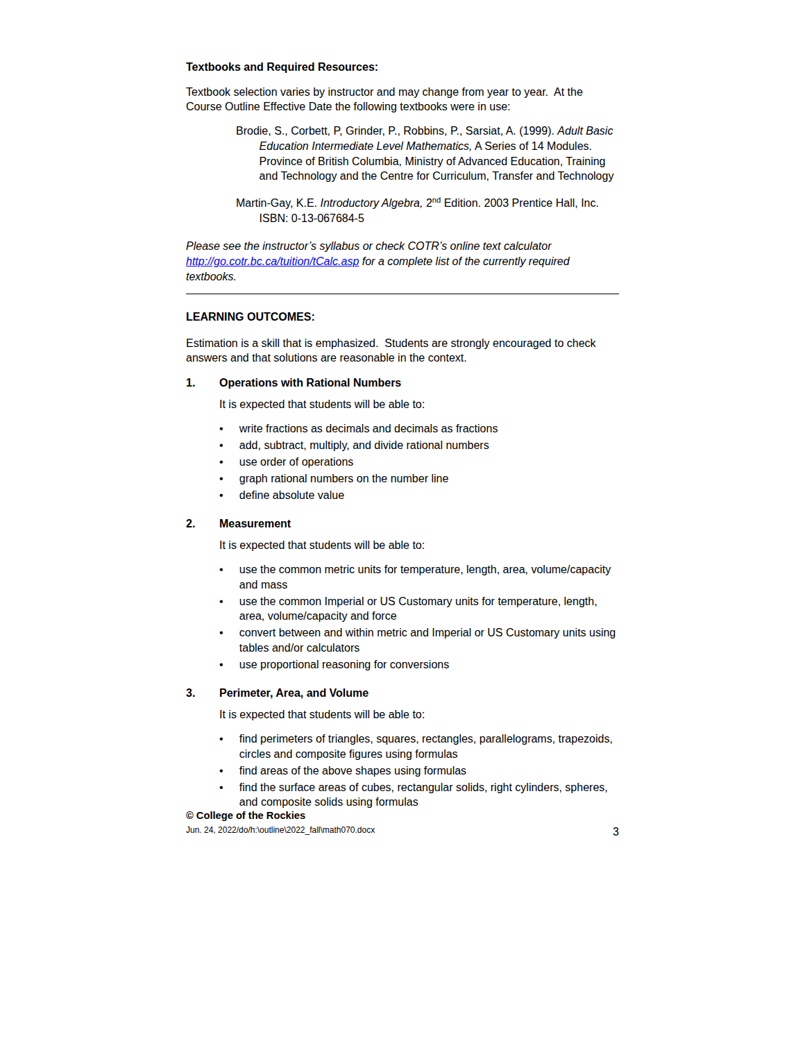Textbooks and Required Resources:
Textbook selection varies by instructor and may change from year to year. At the Course Outline Effective Date the following textbooks were in use:
Brodie, S., Corbett, P, Grinder, P., Robbins, P., Sarsiat, A. (1999). Adult Basic Education Intermediate Level Mathematics, A Series of 14 Modules. Province of British Columbia, Ministry of Advanced Education, Training and Technology and the Centre for Curriculum, Transfer and Technology
Martin-Gay, K.E. Introductory Algebra, 2nd Edition. 2003 Prentice Hall, Inc. ISBN: 0-13-067684-5
Please see the instructor’s syllabus or check COTR’s online text calculator http://go.cotr.bc.ca/tuition/tCalc.asp for a complete list of the currently required textbooks.
LEARNING OUTCOMES:
Estimation is a skill that is emphasized. Students are strongly encouraged to check answers and that solutions are reasonable in the context.
1. Operations with Rational Numbers
It is expected that students will be able to:
write fractions as decimals and decimals as fractions
add, subtract, multiply, and divide rational numbers
use order of operations
graph rational numbers on the number line
define absolute value
2. Measurement
It is expected that students will be able to:
use the common metric units for temperature, length, area, volume/capacity and mass
use the common Imperial or US Customary units for temperature, length, area, volume/capacity and force
convert between and within metric and Imperial or US Customary units using tables and/or calculators
use proportional reasoning for conversions
3. Perimeter, Area, and Volume
It is expected that students will be able to:
find perimeters of triangles, squares, rectangles, parallelograms, trapezoids, circles and composite figures using formulas
find areas of the above shapes using formulas
find the surface areas of cubes, rectangular solids, right cylinders, spheres, and composite solids using formulas
© College of the Rockies
Jun. 24, 2022/do/h:\outline\2022_fall\math070.docx 3